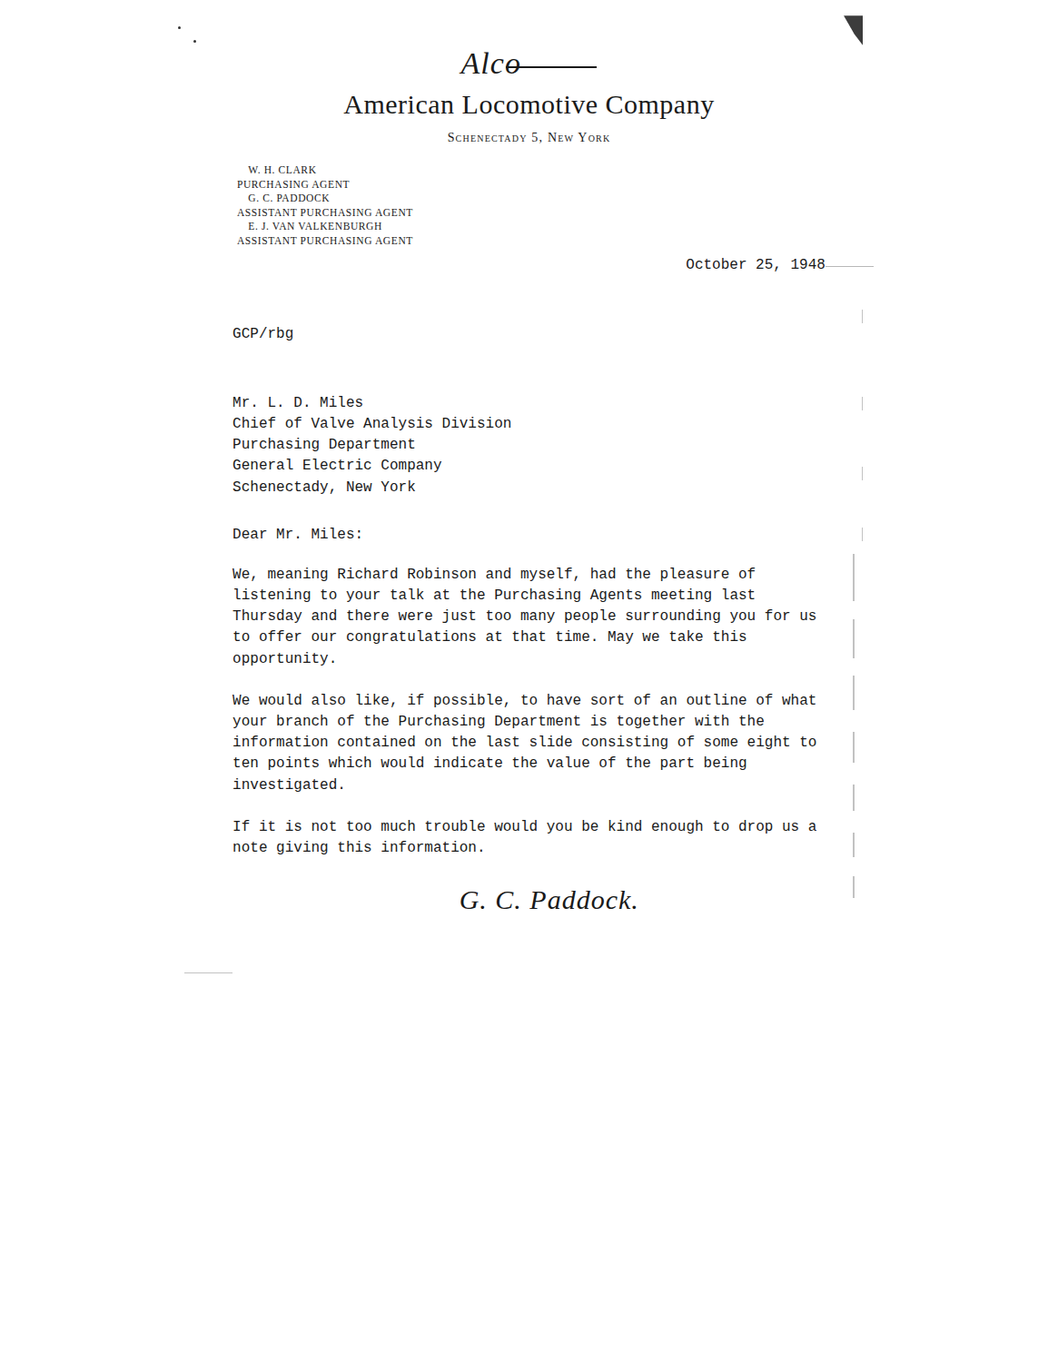Alco
American Locomotive Company
Schenectady 5, New York
W. H. Clark
Purchasing Agent
G. C. Paddock
Assistant Purchasing Agent
E. J. Van Valkenburgh
Assistant Purchasing Agent
October 25, 1948
GCP/rbg
Mr. L. D. Miles
Chief of Valve Analysis Division
Purchasing Department
General Electric Company
Schenectady, New York
Dear Mr. Miles:
We, meaning Richard Robinson and myself, had the pleasure of listening to your talk at the Purchasing Agents meeting last Thursday and there were just too many people surrounding you for us to offer our congratulations at that time. May we take this opportunity.
We would also like, if possible, to have sort of an outline of what your branch of the Purchasing Department is together with the information contained on the last slide consisting of some eight to ten points which would indicate the value of the part being investigated.
If it is not too much trouble would you be kind enough to drop us a note giving this information.
G. C. Paddock.